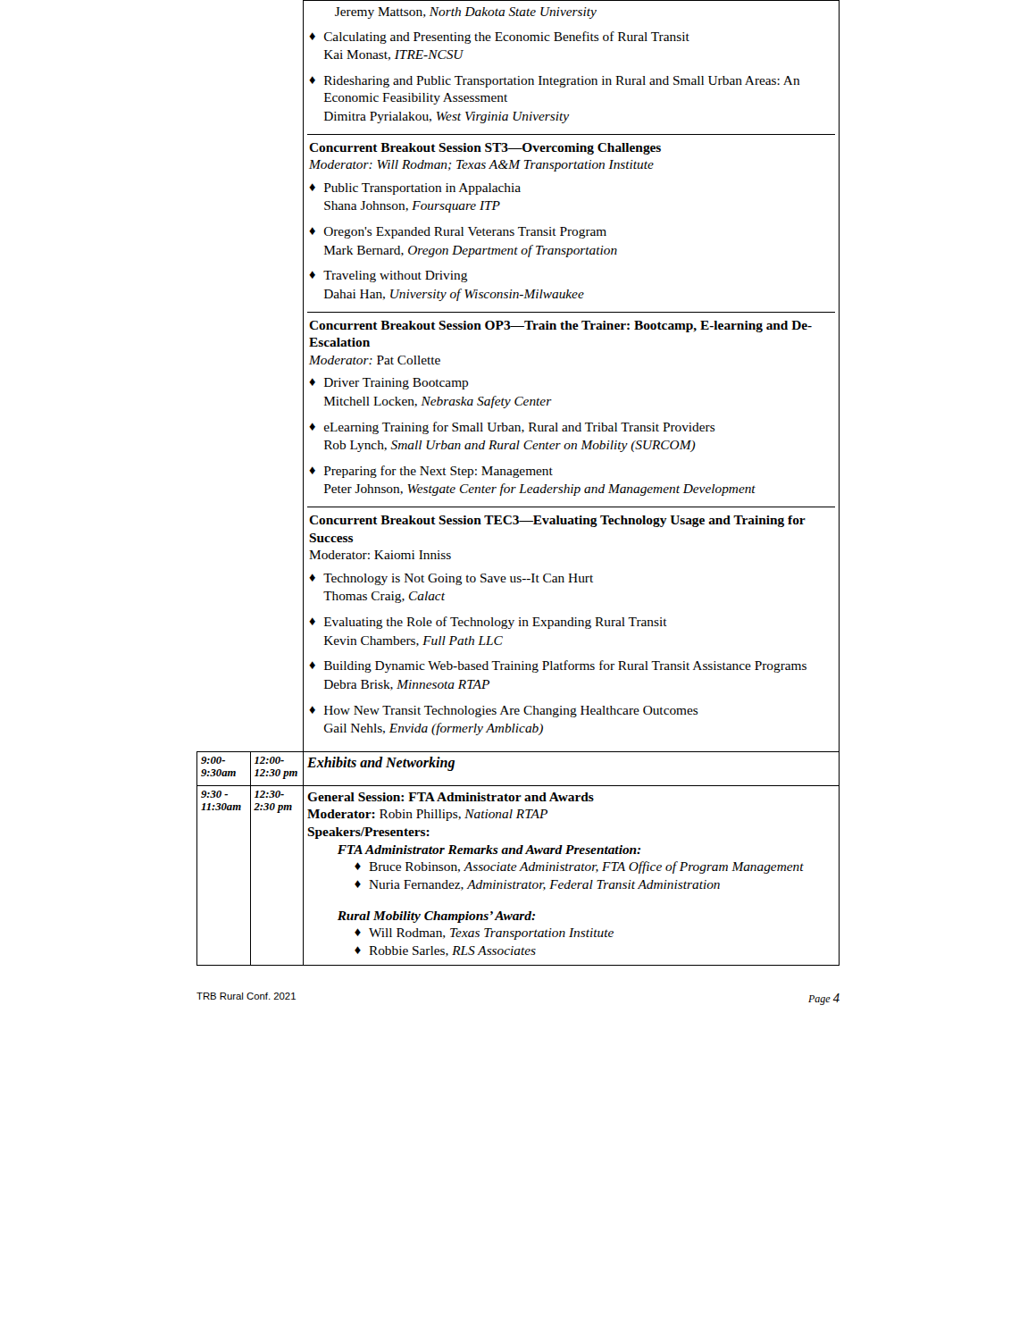| | | / Jeremy Mattson, North Dakota State University Calculating and Presenting the Economic Benefits of Rural Transit Kai Monast, ITRE-NCSU Ridesharing and Public Transportation Integration in Rural and Small Urban Areas: An Economic Feasibility Assessment Dimitra Pyrialakou, West Virginia University / / Concurrent Breakout Session ST3—Overcoming Challenges Moderator: Will Rodman; Texas A&M Transportation Institute Public Transportation in Appalachia Shana Johnson, Foursquare ITP Oregon's Expanded Rural Veterans Transit Program Mark Bernard, Oregon Department of Transportation Traveling without Driving Dahai Han, University of Wisconsin-Milwaukee / / Concurrent Breakout Session OP3—Train the Trainer: Bootcamp, E-learning and De-Escalation Moderator: Pat Collette Driver Training Bootcamp Mitchell Locken, Nebraska Safety Center eLearning Training for Small Urban, Rural and Tribal Transit Providers Rob Lynch, Small Urban and Rural Center on Mobility (SURCOM) Preparing for the Next Step: Management Peter Johnson, Westgate Center for Leadership and Management Development / / Concurrent Breakout Session TEC3—Evaluating Technology Usage and Training for Success Moderator: Kaiomi Inniss Technology is Not Going to Save us--It Can Hurt Thomas Craig, Calact Evaluating the Role of Technology in Expanding Rural Transit Kevin Chambers, Full Path LLC Building Dynamic Web-based Training Platforms for Rural Transit Assistance Programs Debra Brisk, Minnesota RTAP How New Transit Technologies Are Changing Healthcare Outcomes Gail Nehls, Envida (formerly Amblicab) / |
| 9:00- 9:30am | 12:00- 12:30 pm | Exhibits and Networking |
| 9:30 - 11:30am | 12:30- 2:30 pm | General Session: FTA Administrator and Awards Moderator: Robin Phillips, National RTAP Speakers/Presenters: FTA Administrator Remarks and Award Presentation: Bruce Robinson, Associate Administrator, FTA Office of Program Management Nuria Fernandez, Administrator, Federal Transit Administration Rural Mobility Champions’ Award: Will Rodman, Texas Transportation Institute Robbie Sarles, RLS Associates |
TRB Rural Conf. 2021
Page 4